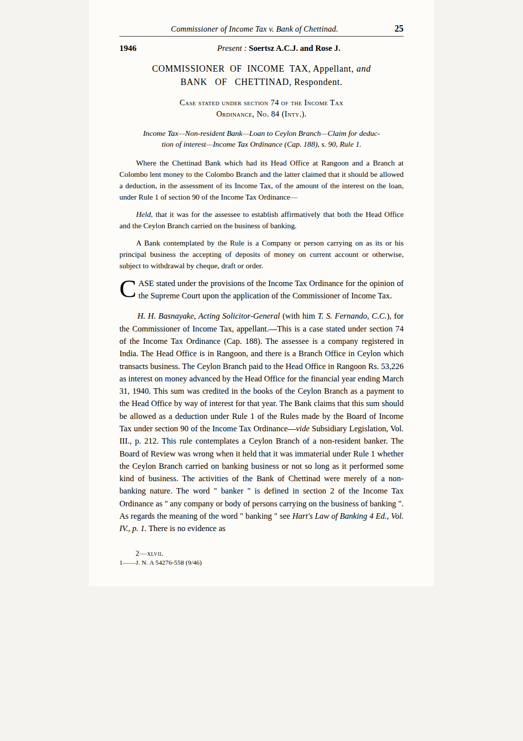Commissioner of Income Tax v. Bank of Chettinad.
25
1946
Present : Soertsz A.C.J. and Rose J.
COMMISSIONER OF INCOME TAX, Appellant, and
BANK OF CHETTINAD, Respondent.
Case stated under section 74 of the Income Tax
Ordinance, No. 84 (Inty.).
Income Tax—Non-resident Bank—Loan to Ceylon Branch—Claim for deduc-
tion of interest—Income Tax Ordinance (Cap. 188), s. 90, Rule 1.
Where the Chettinad Bank which had its Head Office at Rangoon and a Branch at Colombo lent money to the Colombo Branch and the latter claimed that it should be allowed a deduction, in the assessment of its Income Tax, of the amount of the interest on the loan, under Rule 1 of section 90 of the Income Tax Ordinance—
Held, that it was for the assessee to establish affirmatively that both the Head Office and the Ceylon Branch carried on the business of banking.
A Bank contemplated by the Rule is a Company or person carrying on as its or his principal business the accepting of deposits of money on current account or otherwise, subject to withdrawal by cheque, draft or order.
CASE stated under the provisions of the Income Tax Ordinance for the opinion of the Supreme Court upon the application of the Commissioner of Income Tax.
H. H. Basnayake, Acting Solicitor-General (with him T. S. Fernando, C.C.), for the Commissioner of Income Tax, appellant.—This is a case stated under section 74 of the Income Tax Ordinance (Cap. 188). The assessee is a company registered in India. The Head Office is in Rangoon, and there is a Branch Office in Ceylon which transacts business. The Ceylon Branch paid to the Head Office in Rangoon Rs. 53,226 as interest on money advanced by the Head Office for the financial year ending March 31, 1940. This sum was credited in the books of the Ceylon Branch as a payment to the Head Office by way of interest for that year. The Bank claims that this sum should be allowed as a deduction under Rule 1 of the Rules made by the Board of Income Tax under section 90 of the Income Tax Ordinance—vide Subsidiary Legislation, Vol. III., p. 212. This rule contemplates a Ceylon Branch of a non-resident banker. The Board of Review was wrong when it held that it was immaterial under Rule 1 whether the Ceylon Branch carried on banking business or not so long as it performed some kind of business. The activities of the Bank of Chettinad were merely of a non-banking nature. The word " banker " is defined in section 2 of the Income Tax Ordinance as " any company or body of persons carrying on the business of banking ". As regards the meaning of the word " banking " see Hart's Law of Banking 4 Ed., Vol. IV., p. 1. There is no evidence as
2—xlvii.
1——J. N. A 54276-558 (9/46)